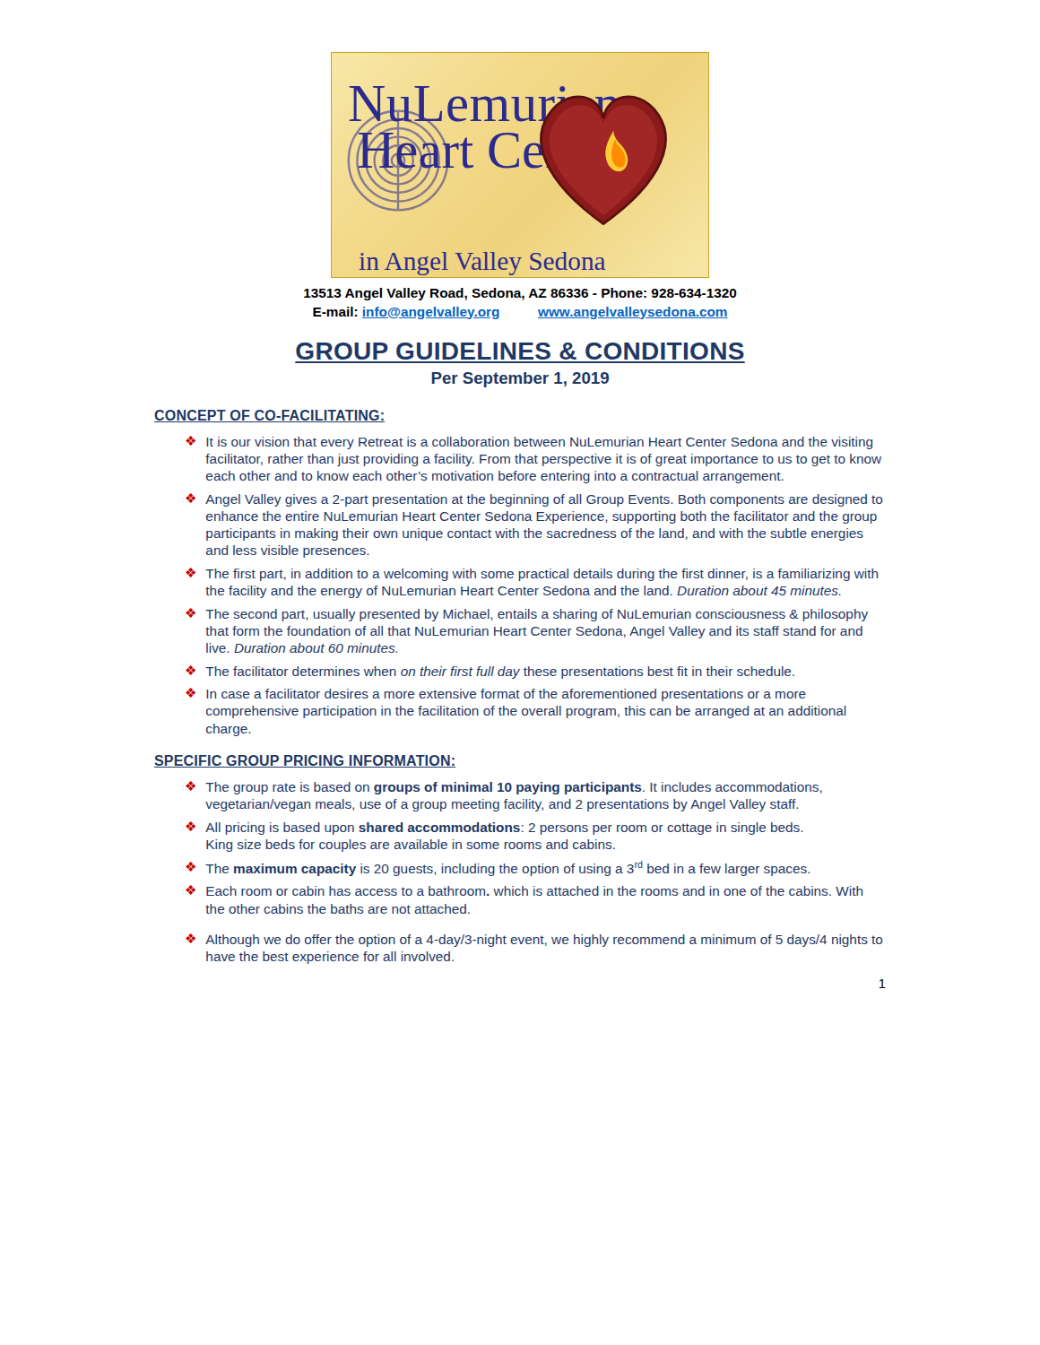NuLemurian Heart Center
in Angel Valley Sedona
13513 Angel Valley Road, Sedona, AZ 86336 - Phone: 928-634-1320
E-mail: info@angelvalley.org www.angelvalleysedona.com
GROUP GUIDELINES & CONDITIONS
Per September 1, 2019
CONCEPT OF CO-FACILITATING:
It is our vision that every Retreat is a collaboration between NuLemurian Heart Center Sedona and the visiting facilitator, rather than just providing a facility. From that perspective it is of great importance to us to get to know each other and to know each other’s motivation before entering into a contractual arrangement.
Angel Valley gives a 2-part presentation at the beginning of all Group Events. Both components are designed to enhance the entire NuLemurian Heart Center Sedona Experience, supporting both the facilitator and the group participants in making their own unique contact with the sacredness of the land, and with the subtle energies and less visible presences.
The first part, in addition to a welcoming with some practical details during the first dinner, is a familiarizing with the facility and the energy of NuLemurian Heart Center Sedona and the land. Duration about 45 minutes.
The second part, usually presented by Michael, entails a sharing of NuLemurian consciousness & philosophy that form the foundation of all that NuLemurian Heart Center Sedona, Angel Valley and its staff stand for and live. Duration about 60 minutes.
The facilitator determines when on their first full day these presentations best fit in their schedule.
In case a facilitator desires a more extensive format of the aforementioned presentations or a more comprehensive participation in the facilitation of the overall program, this can be arranged at an additional charge.
SPECIFIC GROUP PRICING INFORMATION:
The group rate is based on groups of minimal 10 paying participants. It includes accommodations, vegetarian/vegan meals, use of a group meeting facility, and 2 presentations by Angel Valley staff.
All pricing is based upon shared accommodations: 2 persons per room or cottage in single beds.
King size beds for couples are available in some rooms and cabins.
The maximum capacity is 20 guests, including the option of using a 3rd bed in a few larger spaces.
Each room or cabin has access to a bathroom. which is attached in the rooms and in one of the cabins. With the other cabins the baths are not attached.
Although we do offer the option of a 4-day/3-night event, we highly recommend a minimum of 5 days/4 nights to have the best experience for all involved.
1